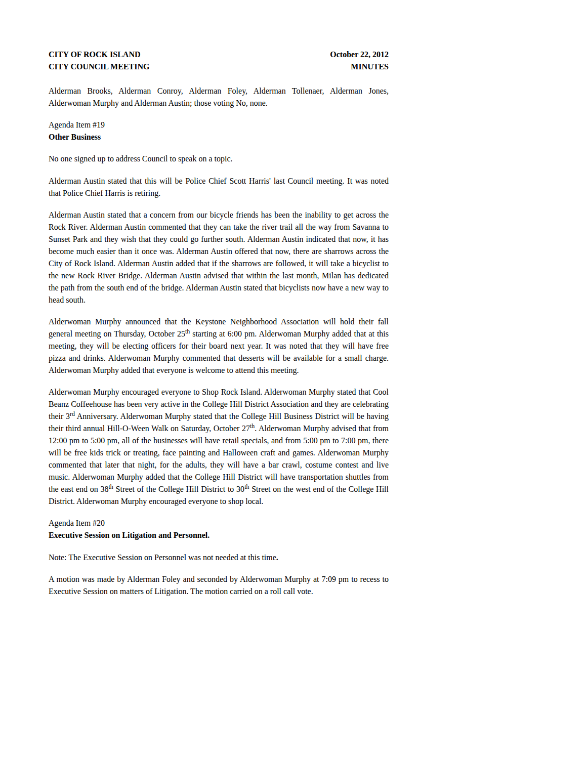CITY OF ROCK ISLAND
CITY COUNCIL MEETING
October 22, 2012
MINUTES
Alderman Brooks, Alderman Conroy, Alderman Foley, Alderman Tollenaer, Alderman Jones, Alderwoman Murphy and Alderman Austin; those voting No, none.
Agenda Item #19
Other Business
No one signed up to address Council to speak on a topic.
Alderman Austin stated that this will be Police Chief Scott Harris' last Council meeting. It was noted that Police Chief Harris is retiring.
Alderman Austin stated that a concern from our bicycle friends has been the inability to get across the Rock River. Alderman Austin commented that they can take the river trail all the way from Savanna to Sunset Park and they wish that they could go further south. Alderman Austin indicated that now, it has become much easier than it once was. Alderman Austin offered that now, there are sharrows across the City of Rock Island. Alderman Austin added that if the sharrows are followed, it will take a bicyclist to the new Rock River Bridge. Alderman Austin advised that within the last month, Milan has dedicated the path from the south end of the bridge. Alderman Austin stated that bicyclists now have a new way to head south.
Alderwoman Murphy announced that the Keystone Neighborhood Association will hold their fall general meeting on Thursday, October 25th starting at 6:00 pm. Alderwoman Murphy added that at this meeting, they will be electing officers for their board next year. It was noted that they will have free pizza and drinks. Alderwoman Murphy commented that desserts will be available for a small charge. Alderwoman Murphy added that everyone is welcome to attend this meeting.
Alderwoman Murphy encouraged everyone to Shop Rock Island. Alderwoman Murphy stated that Cool Beanz Coffeehouse has been very active in the College Hill District Association and they are celebrating their 3rd Anniversary. Alderwoman Murphy stated that the College Hill Business District will be having their third annual Hill-O-Ween Walk on Saturday, October 27th. Alderwoman Murphy advised that from 12:00 pm to 5:00 pm, all of the businesses will have retail specials, and from 5:00 pm to 7:00 pm, there will be free kids trick or treating, face painting and Halloween craft and games. Alderwoman Murphy commented that later that night, for the adults, they will have a bar crawl, costume contest and live music. Alderwoman Murphy added that the College Hill District will have transportation shuttles from the east end on 38th Street of the College Hill District to 30th Street on the west end of the College Hill District. Alderwoman Murphy encouraged everyone to shop local.
Agenda Item #20
Executive Session on Litigation and Personnel.
Note: The Executive Session on Personnel was not needed at this time.
A motion was made by Alderman Foley and seconded by Alderwoman Murphy at 7:09 pm to recess to Executive Session on matters of Litigation. The motion carried on a roll call vote.